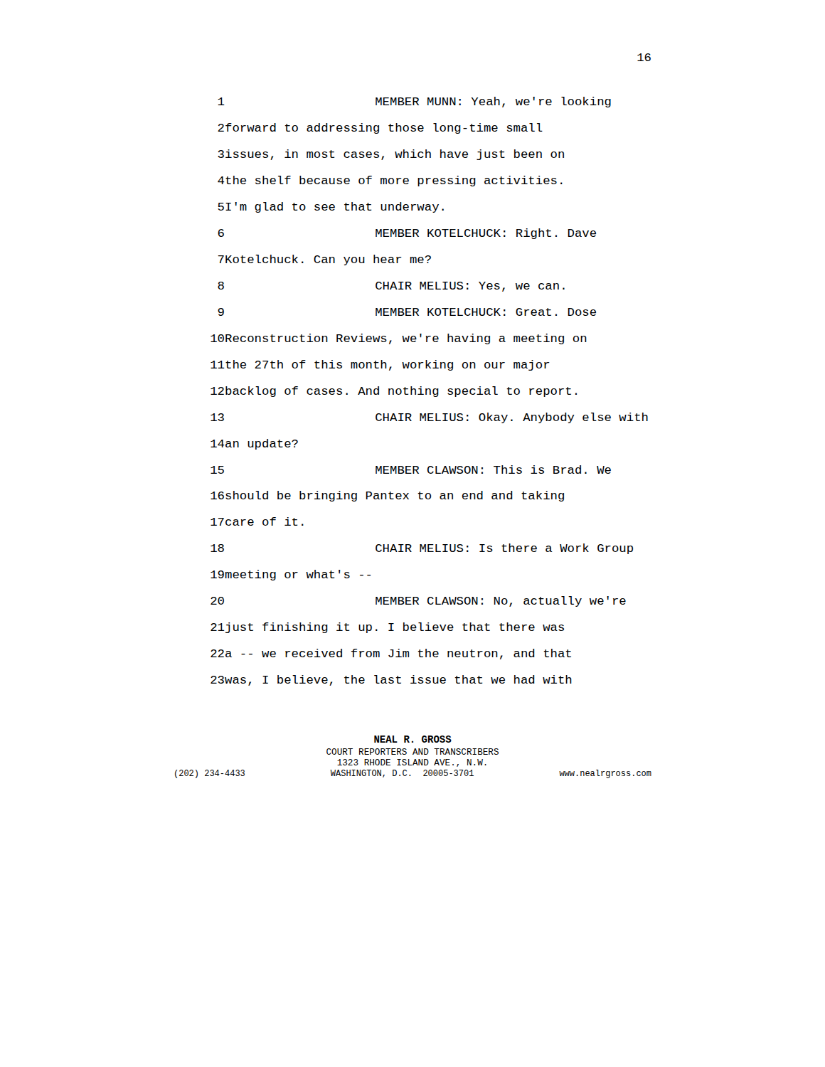16
| 1 | MEMBER MUNN: Yeah, we're looking |
| 2 | forward to addressing those long-time small |
| 3 | issues, in most cases, which have just been on |
| 4 | the shelf because of more pressing activities. |
| 5 | I'm glad to see that underway. |
| 6 | MEMBER KOTELCHUCK: Right. Dave |
| 7 | Kotelchuck. Can you hear me? |
| 8 | CHAIR MELIUS: Yes, we can. |
| 9 | MEMBER KOTELCHUCK: Great. Dose |
| 10 | Reconstruction Reviews, we're having a meeting on |
| 11 | the 27th of this month, working on our major |
| 12 | backlog of cases. And nothing special to report. |
| 13 | CHAIR MELIUS: Okay. Anybody else with |
| 14 | an update? |
| 15 | MEMBER CLAWSON: This is Brad. We |
| 16 | should be bringing Pantex to an end and taking |
| 17 | care of it. |
| 18 | CHAIR MELIUS: Is there a Work Group |
| 19 | meeting or what's -- |
| 20 | MEMBER CLAWSON: No, actually we're |
| 21 | just finishing it up. I believe that there was |
| 22 | a -- we received from Jim the neutron, and that |
| 23 | was, I believe, the last issue that we had with |
NEAL R. GROSS
COURT REPORTERS AND TRANSCRIBERS
1323 RHODE ISLAND AVE., N.W.
(202) 234-4433 WASHINGTON, D.C. 20005-3701 www.nealrgross.com